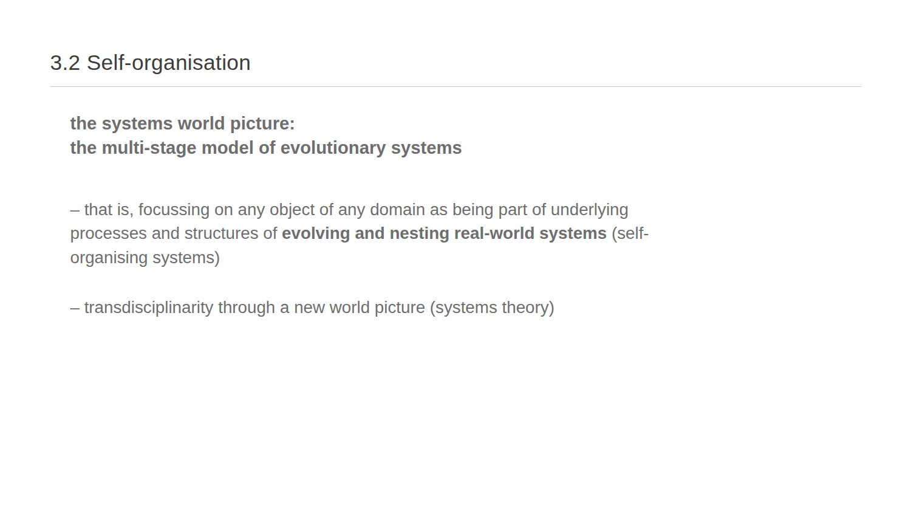3.2 Self-organisation
the systems world picture:
the multi-stage model of evolutionary systems
– that is, focussing on any object of any domain as being part of underlying processes and structures of evolving and nesting real-world systems (self-organising systems)
– transdisciplinarity through a new world picture (systems theory)